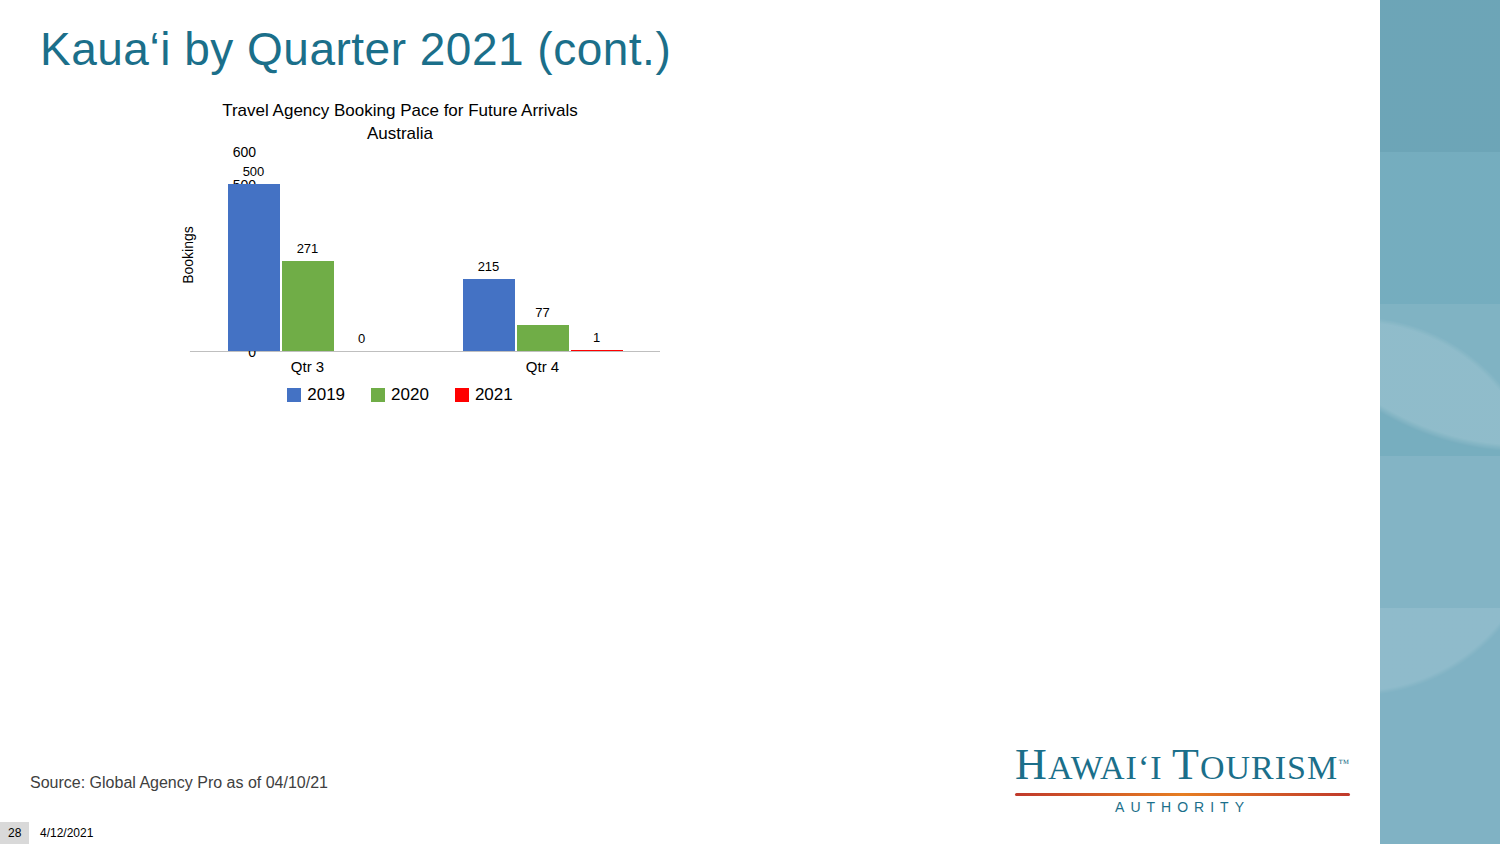Kaua‘i by Quarter 2021 (cont.)
Travel Agency Booking Pace for Future Arrivals
Australia
Bookings
600 500 400 300 200 100 0
500
271
0
215
77
1
Qtr 3 Qtr 4
2019 2020 2021
Source: Global Agency Pro as of 04/10/21
HAWAI‘I TOURISM™
AUTHORITY
28
4/12/2021